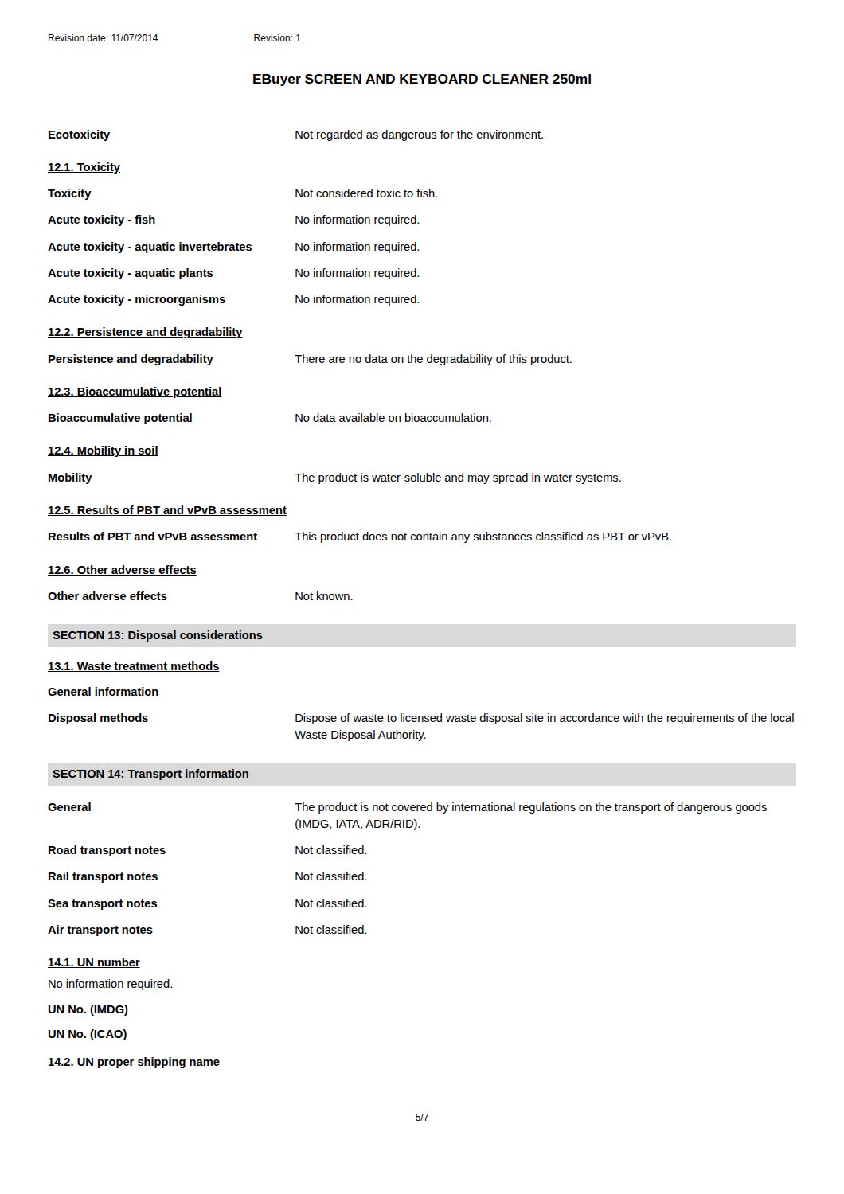Revision date: 11/07/2014 Revision: 1
EBuyer SCREEN AND KEYBOARD CLEANER 250ml
| Ecotoxicity | Not regarded as dangerous for the environment. |
12.1. Toxicity
| Toxicity | Not considered toxic to fish. |
| Acute toxicity - fish | No information required. |
| Acute toxicity - aquatic invertebrates | No information required. |
| Acute toxicity - aquatic plants | No information required. |
| Acute toxicity - microorganisms | No information required. |
12.2. Persistence and degradability
| Persistence and degradability | There are no data on the degradability of this product. |
12.3. Bioaccumulative potential
| Bioaccumulative potential | No data available on bioaccumulation. |
12.4. Mobility in soil
| Mobility | The product is water-soluble and may spread in water systems. |
12.5. Results of PBT and vPvB assessment
| Results of PBT and vPvB assessment | This product does not contain any substances classified as PBT or vPvB. |
12.6. Other adverse effects
| Other adverse effects | Not known. |
SECTION 13: Disposal considerations
13.1. Waste treatment methods
General information
| Disposal methods | Dispose of waste to licensed waste disposal site in accordance with the requirements of the local Waste Disposal Authority. |
SECTION 14: Transport information
| General | The product is not covered by international regulations on the transport of dangerous goods (IMDG, IATA, ADR/RID). |
| Road transport notes | Not classified. |
| Rail transport notes | Not classified. |
| Sea transport notes | Not classified. |
| Air transport notes | Not classified. |
14.1. UN number
No information required.
UN No. (IMDG)
UN No. (ICAO)
14.2. UN proper shipping name
5/7